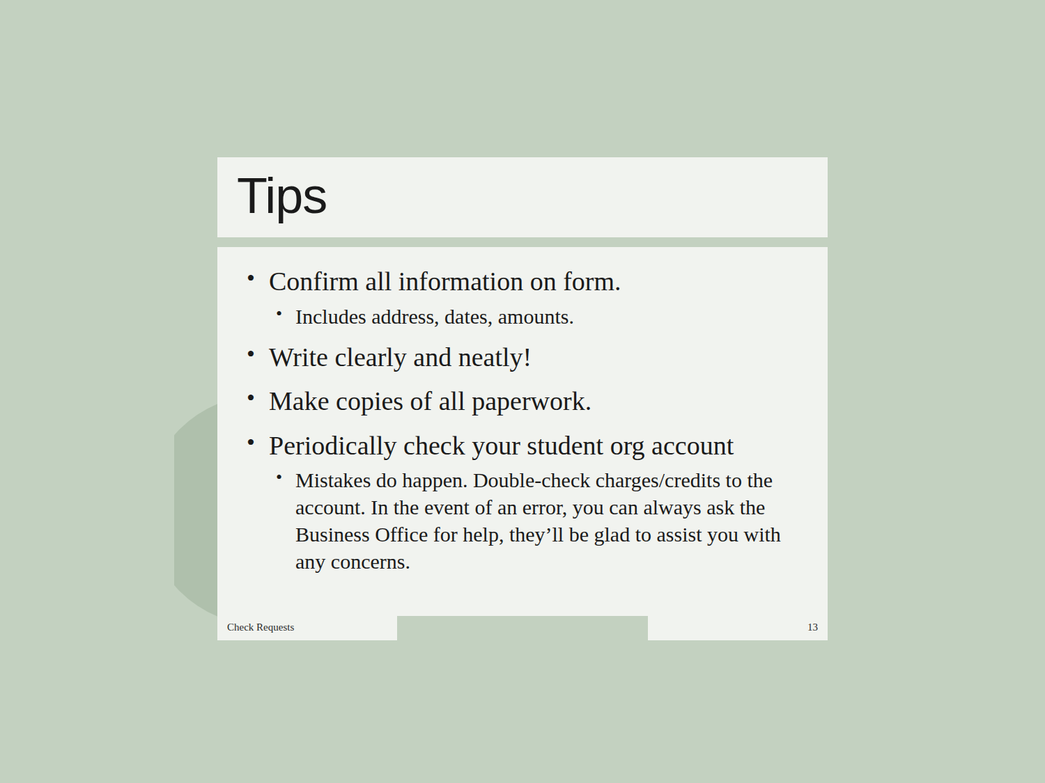Tips
Confirm all information on form.
Includes address, dates, amounts.
Write clearly and neatly!
Make copies of all paperwork.
Periodically check your student org account
Mistakes do happen. Double-check charges/credits to the account. In the event of an error, you can always ask the Business Office for help, they’ll be glad to assist you with any concerns.
Check Requests
13